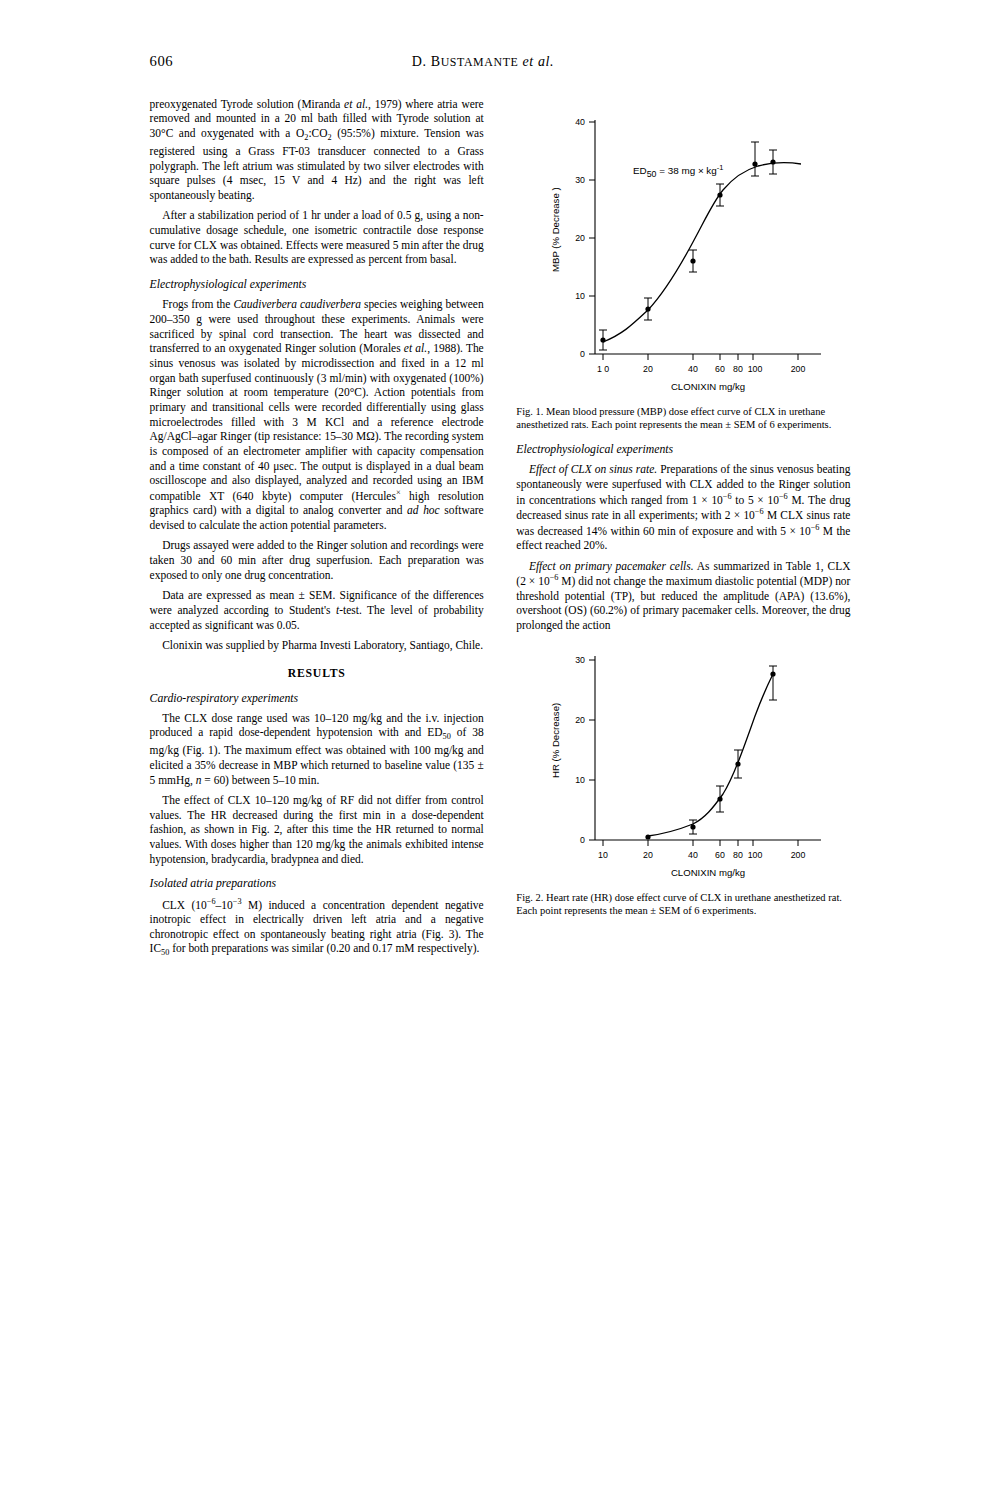606
D. BUSTAMANTE et al.
preoxygenated Tyrode solution (Miranda et al., 1979) where atria were removed and mounted in a 20 ml bath filled with Tyrode solution at 30°C and oxygenated with a O2:CO2 (95:5%) mixture. Tension was registered using a Grass FT-03 transducer connected to a Grass polygraph. The left atrium was stimulated by two silver electrodes with square pulses (4 msec, 15 V and 4 Hz) and the right was left spontaneously beating.
After a stabilization period of 1 hr under a load of 0.5 g, using a non-cumulative dosage schedule, one isometric contractile dose response curve for CLX was obtained. Effects were measured 5 min after the drug was added to the bath. Results are expressed as percent from basal.
Electrophysiological experiments
Frogs from the Caudiverbera caudiverbera species weighing between 200–350 g were used throughout these experiments. Animals were sacrificed by spinal cord transection. The heart was dissected and transferred to an oxygenated Ringer solution (Morales et al., 1988). The sinus venosus was isolated by microdissection and fixed in a 12 ml organ bath superfused continuously (3 ml/min) with oxygenated (100%) Ringer solution at room temperature (20°C). Action potentials from primary and transitional cells were recorded differentially using glass microelectrodes filled with 3 M KCl and a reference electrode Ag/AgCl–agar Ringer (tip resistance: 15–30 MΩ). The recording system is composed of an electrometer amplifier with capacity compensation and a time constant of 40 μsec. The output is displayed in a dual beam oscilloscope and also displayed, analyzed and recorded using an IBM compatible XT (640 kbyte) computer (Hercules× high resolution graphics card) with a digital to analog converter and ad hoc software devised to calculate the action potential parameters.
Drugs assayed were added to the Ringer solution and recordings were taken 30 and 60 min after drug superfusion. Each preparation was exposed to only one drug concentration.
Data are expressed as mean ± SEM. Significance of the differences were analyzed according to Student's t-test. The level of probability accepted as significant was 0.05.
Clonixin was supplied by Pharma Investi Laboratory, Santiago, Chile.
RESULTS
Cardio-respiratory experiments
The CLX dose range used was 10–120 mg/kg and the i.v. injection produced a rapid dose-dependent hypotension with and ED50 of 38 mg/kg (Fig. 1). The maximum effect was obtained with 100 mg/kg and elicited a 35% decrease in MBP which returned to baseline value (135 ± 5 mmHg, n = 60) between 5–10 min.
The effect of CLX 10–120 mg/kg of RF did not differ from control values. The HR decreased during the first min in a dose-dependent fashion, as shown in Fig. 2, after this time the HR returned to normal values. With doses higher than 120 mg/kg the animals exhibited intense hypotension, bradycardia, bradypnea and died.
Isolated atria preparations
CLX (10−6–10−3 M) induced a concentration dependent negative inotropic effect in electrically driven left atria and a negative chronotropic effect on spontaneously beating right atria (Fig. 3). The IC50 for both preparations was similar (0.20 and 0.17 mM respectively).
0 10 20 30 40 MBP (% Decrease ) 1 0 20 40 60 80 100 200 CLONIXIN mg/kg ED50 = 38 mg × kg-1
Fig. 1. Mean blood pressure (MBP) dose effect curve of CLX in urethane anesthetized rats. Each point represents the mean ± SEM of 6 experiments.
Electrophysiological experiments
Effect of CLX on sinus rate. Preparations of the sinus venosus beating spontaneously were superfused with CLX added to the Ringer solution in concentrations which ranged from 1 × 10−6 to 5 × 10−6 M. The drug decreased sinus rate in all experiments; with 2 × 10−6 M CLX sinus rate was decreased 14% within 60 min of exposure and with 5 × 10−6 M the effect reached 20%.
Effect on primary pacemaker cells. As summarized in Table 1, CLX (2 × 10−6 M) did not change the maximum diastolic potential (MDP) nor threshold potential (TP), but reduced the amplitude (APA) (13.6%), overshoot (OS) (60.2%) of primary pacemaker cells. Moreover, the drug prolonged the action
0 10 20 30 HR (% Decrease) 10 20 40 60 80 100 200 CLONIXIN mg/kg
Fig. 2. Heart rate (HR) dose effect curve of CLX in urethane anesthetized rat. Each point represents the mean ± SEM of 6 experiments.